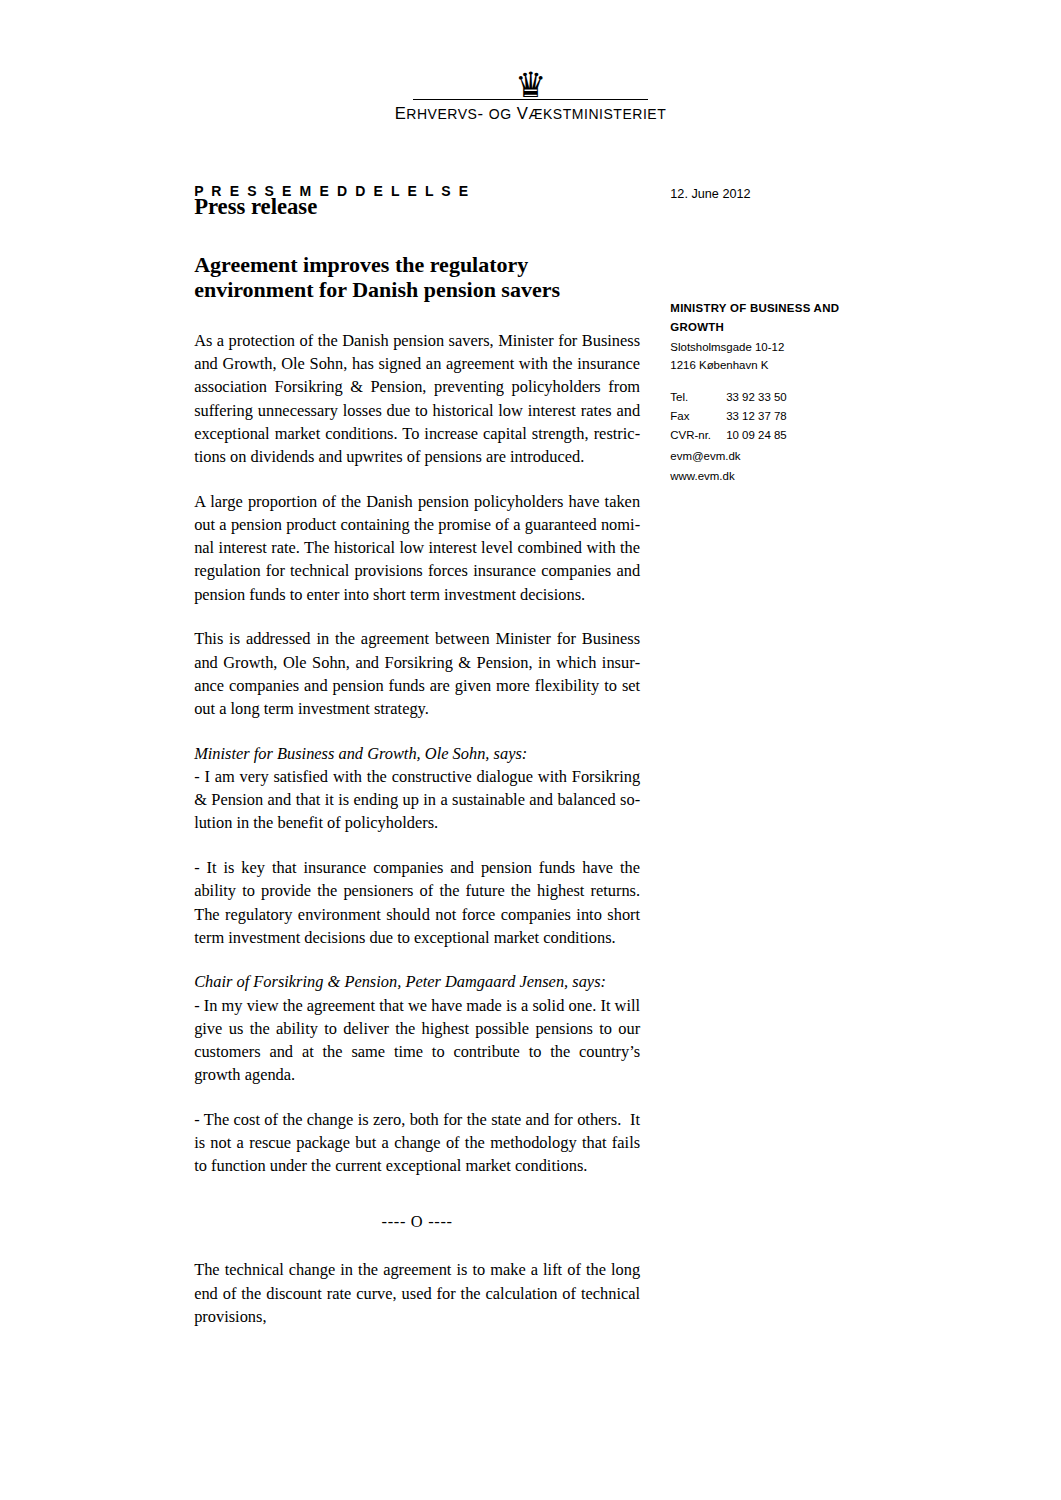♛
ERHVERVS- OG VÆKSTMINISTERIET
P R E S S E M E D D E L E L S E
Press release
Agreement improves the regulatory environment for Danish pension savers
As a protection of the Danish pension savers, Minister for Business and Growth, Ole Sohn, has signed an agreement with the insurance association Forsikring & Pension, preventing policyholders from suffering unnecessary losses due to historical low interest rates and exceptional market conditions. To increase capital strength, restrictions on dividends and upwrites of pensions are introduced.
A large proportion of the Danish pension policyholders have taken out a pension product containing the promise of a guaranteed nominal interest rate. The historical low interest level combined with the regulation for technical provisions forces insurance companies and pension funds to enter into short term investment decisions.
This is addressed in the agreement between Minister for Business and Growth, Ole Sohn, and Forsikring & Pension, in which insurance companies and pension funds are given more flexibility to set out a long term investment strategy.
Minister for Business and Growth, Ole Sohn, says:
- I am very satisfied with the constructive dialogue with Forsikring & Pension and that it is ending up in a sustainable and balanced solution in the benefit of policyholders.
- It is key that insurance companies and pension funds have the ability to provide the pensioners of the future the highest returns. The regulatory environment should not force companies into short term investment decisions due to exceptional market conditions.
Chair of Forsikring & Pension, Peter Damgaard Jensen, says:
- In my view the agreement that we have made is a solid one. It will give us the ability to deliver the highest possible pensions to our customers and at the same time to contribute to the country’s growth agenda.
- The cost of the change is zero, both for the state and for others. It is not a rescue package but a change of the methodology that fails to function under the current exceptional market conditions.
---- O ----
The technical change in the agreement is to make a lift of the long end of the discount rate curve, used for the calculation of technical provisions,
12. June 2012
MINISTRY OF BUSINESS AND
GROWTH
Slotsholmsgade 10-12
1216 København K
| Tel. | 33 92 33 50 |
| Fax | 33 12 37 78 |
| CVR-nr. | 10 09 24 85 |
evm@evm.dk
www.evm.dk